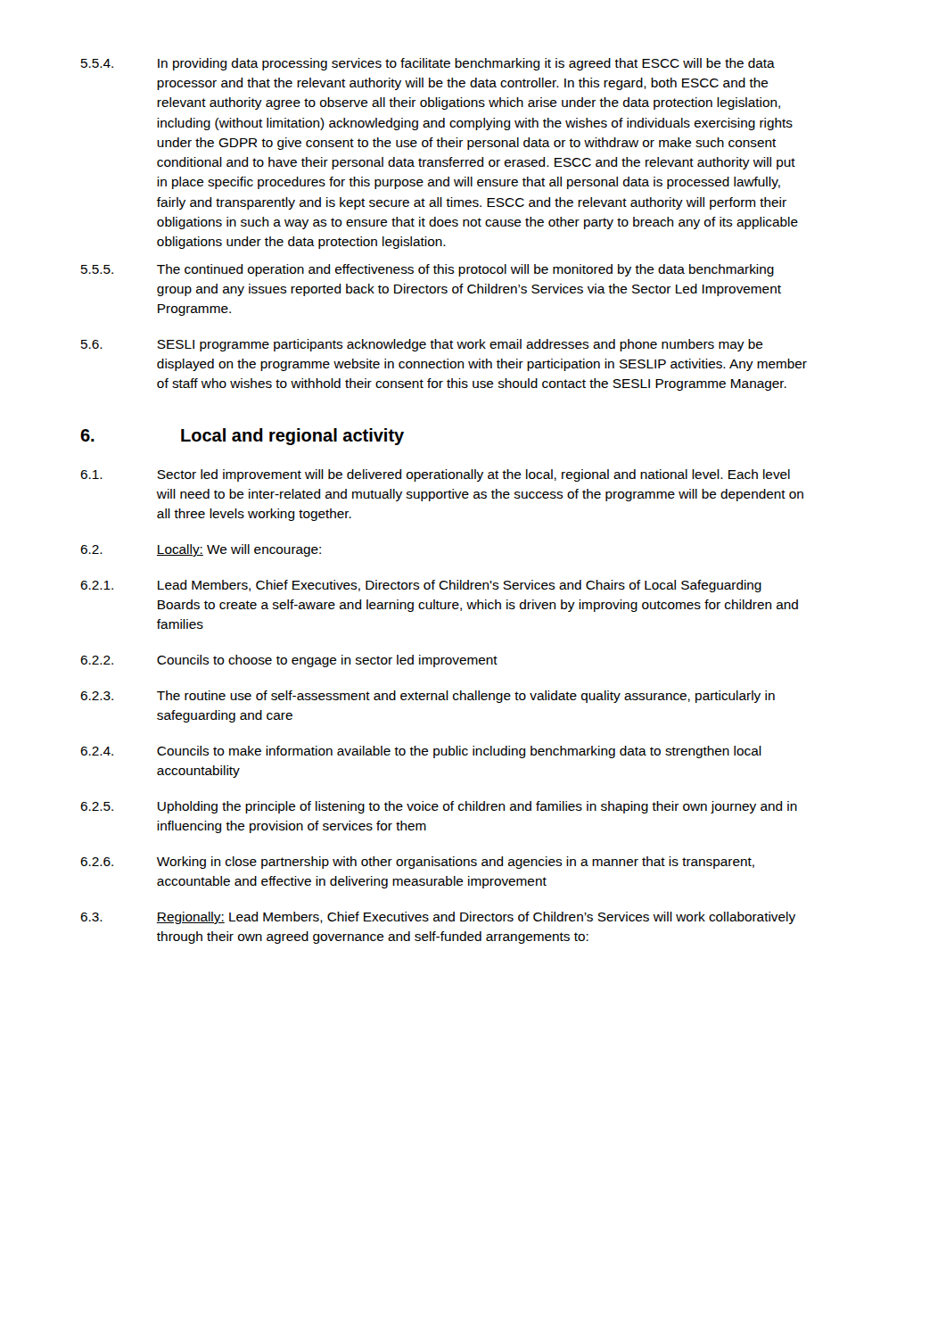5.5.4.
In providing data processing services to facilitate benchmarking it is agreed that ESCC will be the data processor and that the relevant authority will be the data controller. In this regard, both ESCC and the relevant authority agree to observe all their obligations which arise under the data protection legislation, including (without limitation) acknowledging and complying with the wishes of individuals exercising rights under the GDPR to give consent to the use of their personal data or to withdraw or make such consent conditional and to have their personal data transferred or erased. ESCC and the relevant authority will put in place specific procedures for this purpose and will ensure that all personal data is processed lawfully, fairly and transparently and is kept secure at all times. ESCC and the relevant authority will perform their obligations in such a way as to ensure that it does not cause the other party to breach any of its applicable obligations under the data protection legislation.
5.5.5.
The continued operation and effectiveness of this protocol will be monitored by the data benchmarking group and any issues reported back to Directors of Children’s Services via the Sector Led Improvement Programme.
5.6.
SESLI programme participants acknowledge that work email addresses and phone numbers may be displayed on the programme website in connection with their participation in SESLIP activities. Any member of staff who wishes to withhold their consent for this use should contact the SESLI Programme Manager.
6. Local and regional activity
6.1.
Sector led improvement will be delivered operationally at the local, regional and national level. Each level will need to be inter-related and mutually supportive as the success of the programme will be dependent on all three levels working together.
6.2.
Locally: We will encourage:
6.2.1.
Lead Members, Chief Executives, Directors of Children's Services and Chairs of Local Safeguarding Boards to create a self-aware and learning culture, which is driven by improving outcomes for children and families
6.2.2.
Councils to choose to engage in sector led improvement
6.2.3.
The routine use of self-assessment and external challenge to validate quality assurance, particularly in safeguarding and care
6.2.4.
Councils to make information available to the public including benchmarking data to strengthen local accountability
6.2.5.
Upholding the principle of listening to the voice of children and families in shaping their own journey and in influencing the provision of services for them
6.2.6.
Working in close partnership with other organisations and agencies in a manner that is transparent, accountable and effective in delivering measurable improvement
6.3.
Regionally: Lead Members, Chief Executives and Directors of Children’s Services will work collaboratively through their own agreed governance and self-funded arrangements to: